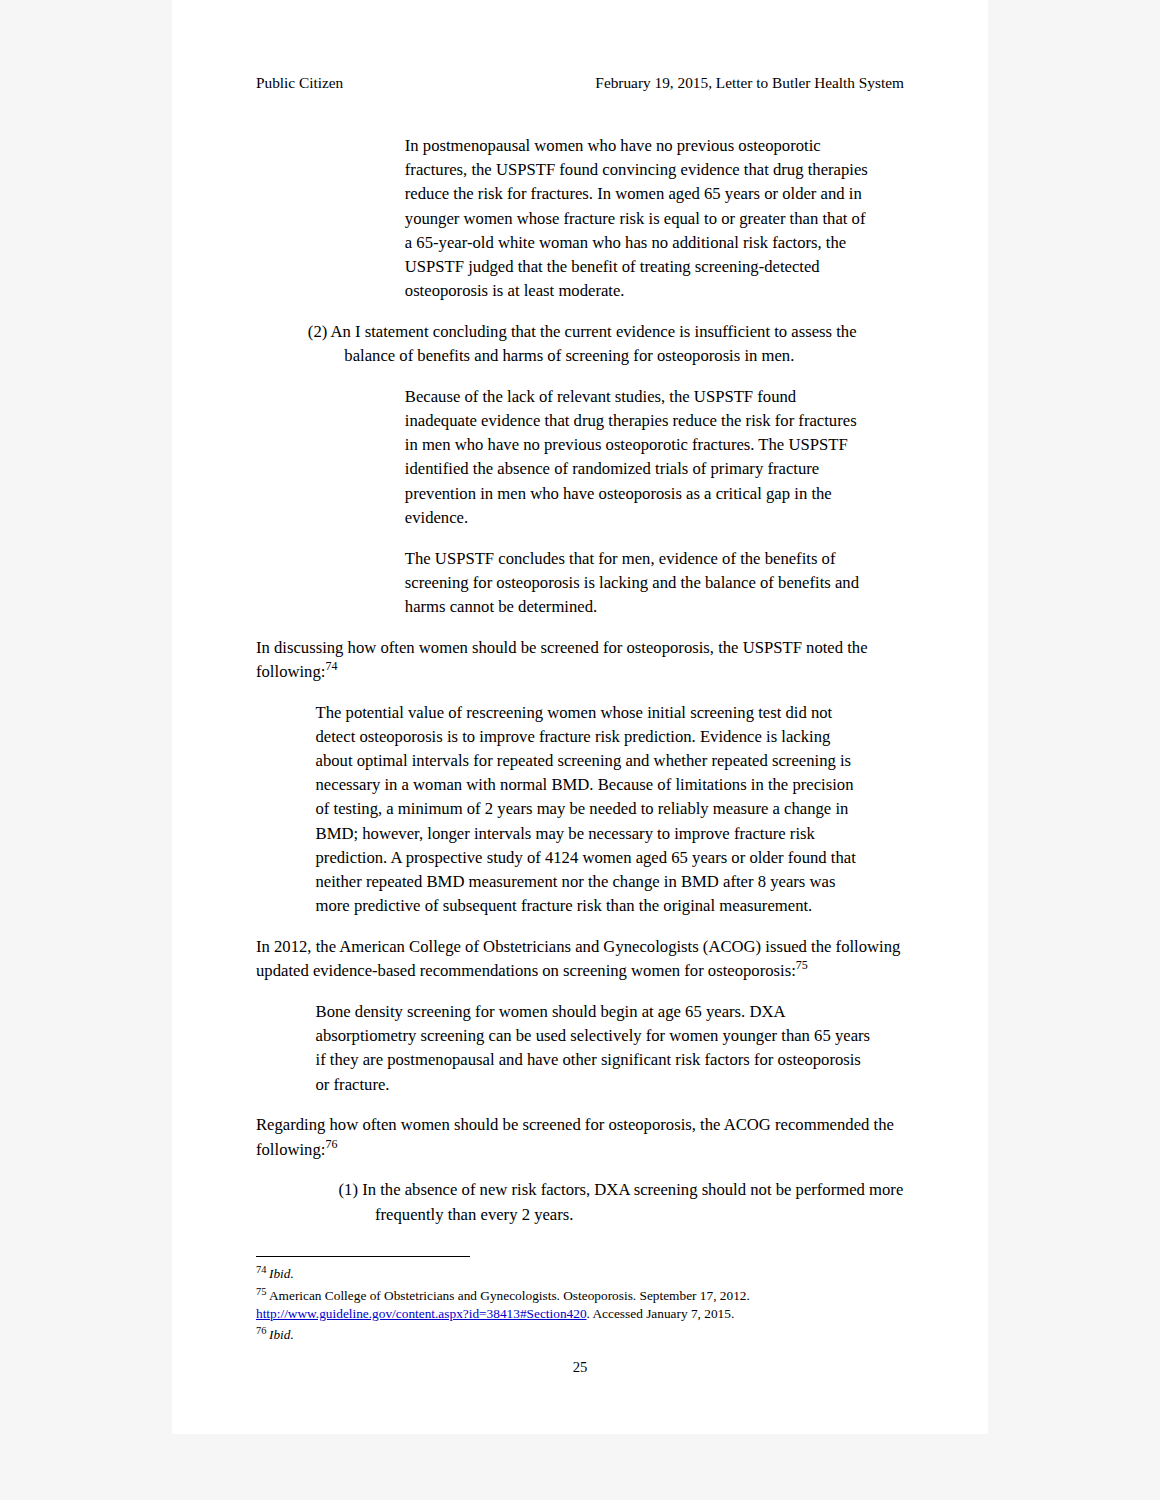Public Citizen
February 19, 2015, Letter to Butler Health System
In postmenopausal women who have no previous osteoporotic fractures, the USPSTF found convincing evidence that drug therapies reduce the risk for fractures. In women aged 65 years or older and in younger women whose fracture risk is equal to or greater than that of a 65-year-old white woman who has no additional risk factors, the USPSTF judged that the benefit of treating screening-detected osteoporosis is at least moderate.
(2) An I statement concluding that the current evidence is insufficient to assess the balance of benefits and harms of screening for osteoporosis in men.
Because of the lack of relevant studies, the USPSTF found inadequate evidence that drug therapies reduce the risk for fractures in men who have no previous osteoporotic fractures. The USPSTF identified the absence of randomized trials of primary fracture prevention in men who have osteoporosis as a critical gap in the evidence.
The USPSTF concludes that for men, evidence of the benefits of screening for osteoporosis is lacking and the balance of benefits and harms cannot be determined.
In discussing how often women should be screened for osteoporosis, the USPSTF noted the following:74
The potential value of rescreening women whose initial screening test did not detect osteoporosis is to improve fracture risk prediction. Evidence is lacking about optimal intervals for repeated screening and whether repeated screening is necessary in a woman with normal BMD. Because of limitations in the precision of testing, a minimum of 2 years may be needed to reliably measure a change in BMD; however, longer intervals may be necessary to improve fracture risk prediction. A prospective study of 4124 women aged 65 years or older found that neither repeated BMD measurement nor the change in BMD after 8 years was more predictive of subsequent fracture risk than the original measurement.
In 2012, the American College of Obstetricians and Gynecologists (ACOG) issued the following updated evidence-based recommendations on screening women for osteoporosis:75
Bone density screening for women should begin at age 65 years. DXA absorptiometry screening can be used selectively for women younger than 65 years if they are postmenopausal and have other significant risk factors for osteoporosis or fracture.
Regarding how often women should be screened for osteoporosis, the ACOG recommended the following:76
(1) In the absence of new risk factors, DXA screening should not be performed more frequently than every 2 years.
74 Ibid.
75 American College of Obstetricians and Gynecologists. Osteoporosis. September 17, 2012. http://www.guideline.gov/content.aspx?id=38413#Section420. Accessed January 7, 2015.
76 Ibid.
25